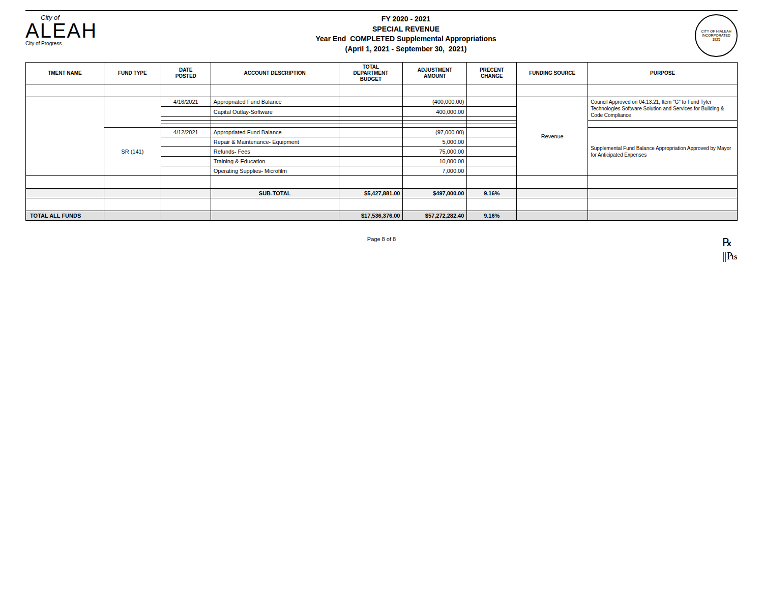City of
ALEAH
City of Progress
FY 2020 - 2021
SPECIAL REVENUE
Year End COMPLETED Supplemental Appropriations
(April 1, 2021 - September 30, 2021)
CITY OF HIALEAH
INCORPORATED
1925
| TMENT NAME | FUND TYPE | DATE POSTED | ACCOUNT DESCRIPTION | TOTAL DEPARTMENT BUDGET | ADJUSTMENT AMOUNT | PRECENT CHANGE | FUNDING SOURCE | PURPOSE |
| --- | --- | --- | --- | --- | --- | --- | --- | --- |
| | | 4/16/2021 | Appropriated Fund Balance | | (400,000.00) | | Revenue | Council Approved on 04.13.21, Item "G" to Fund Tyler Technologies Software Solution and Services for Building & Code Compliance |
| | Capital Outlay-Software | | 400,000.00 | |
| SR (141) | 4/12/2021 | Appropriated Fund Balance | | (97,000.00) | | Supplemental Fund Balance Appropriation Approved by Mayor for Anticipated Expenses |
| | Repair & Maintenance- Equipment | | 5,000.00 | |
| | Refunds- Fees | | 75,000.00 | |
| | Training & Education | | 10,000.00 | |
| | Operating Supplies- Microfilm | | 7,000.00 | |
| | | | SUB-TOTAL | $5,427,881.00 | $497,000.00 | 9.16% | | |
| TOTAL ALL FUNDS | | | | $17,536,376.00 | $57,272,282.40 | 9.16% | | |
Page 8 of 8
℞
||₧